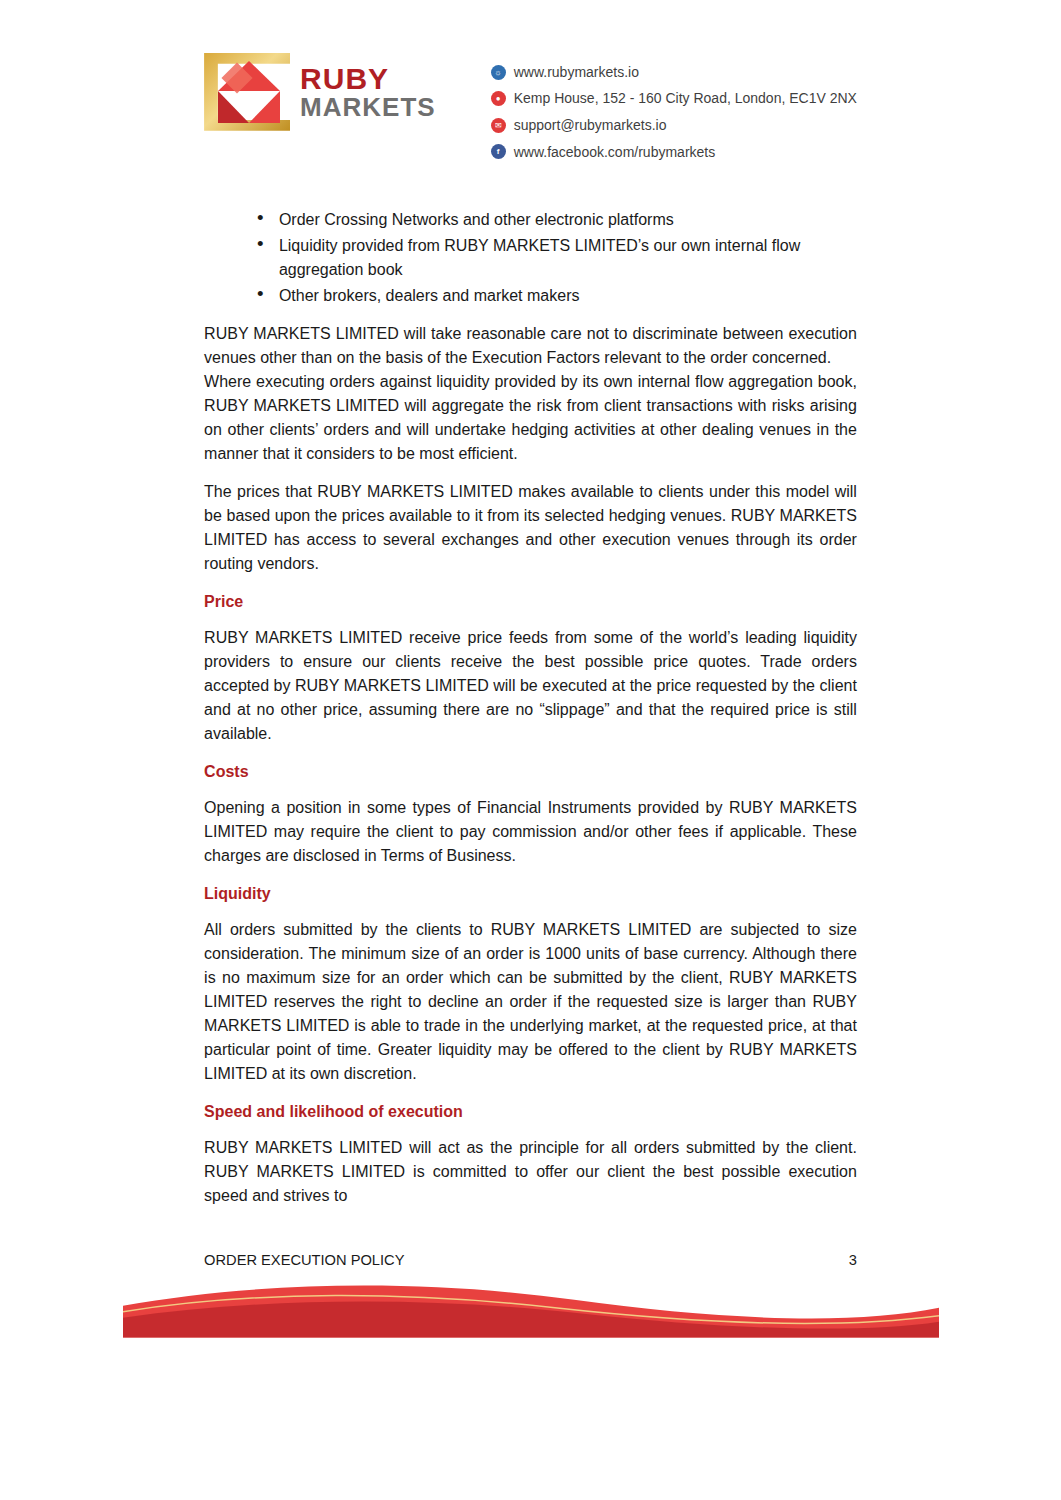RUBY
MARKETS
☼www.rubymarkets.io
●Kemp House, 152 - 160 City Road, London, EC1V 2NX
✉support@rubymarkets.io
fwww.facebook.com/rubymarkets
Order Crossing Networks and other electronic platforms
Liquidity provided from RUBY MARKETS LIMITED’s our own internal flow aggregation book
Other brokers, dealers and market makers
RUBY MARKETS LIMITED will take reasonable care not to discriminate between execution venues other than on the basis of the Execution Factors relevant to the order concerned.
Where executing orders against liquidity provided by its own internal flow aggregation book, RUBY MARKETS LIMITED will aggregate the risk from client transactions with risks arising on other clients’ orders and will undertake hedging activities at other dealing venues in the manner that it considers to be most efficient.
The prices that RUBY MARKETS LIMITED makes available to clients under this model will be based upon the prices available to it from its selected hedging venues. RUBY MARKETS LIMITED has access to several exchanges and other execution venues through its order routing vendors.
Price
RUBY MARKETS LIMITED receive price feeds from some of the world’s leading liquidity providers to ensure our clients receive the best possible price quotes. Trade orders accepted by RUBY MARKETS LIMITED will be executed at the price requested by the client and at no other price, assuming there are no “slippage” and that the required price is still available.
Costs
Opening a position in some types of Financial Instruments provided by RUBY MARKETS LIMITED may require the client to pay commission and/or other fees if applicable. These charges are disclosed in Terms of Business.
Liquidity
All orders submitted by the clients to RUBY MARKETS LIMITED are subjected to size consideration. The minimum size of an order is 1000 units of base currency. Although there is no maximum size for an order which can be submitted by the client, RUBY MARKETS LIMITED reserves the right to decline an order if the requested size is larger than RUBY MARKETS LIMITED is able to trade in the underlying market, at the requested price, at that particular point of time. Greater liquidity may be offered to the client by RUBY MARKETS LIMITED at its own discretion.
Speed and likelihood of execution
RUBY MARKETS LIMITED will act as the principle for all orders submitted by the client. RUBY MARKETS LIMITED is committed to offer our client the best possible execution speed and strives to
ORDER EXECUTION POLICY 3